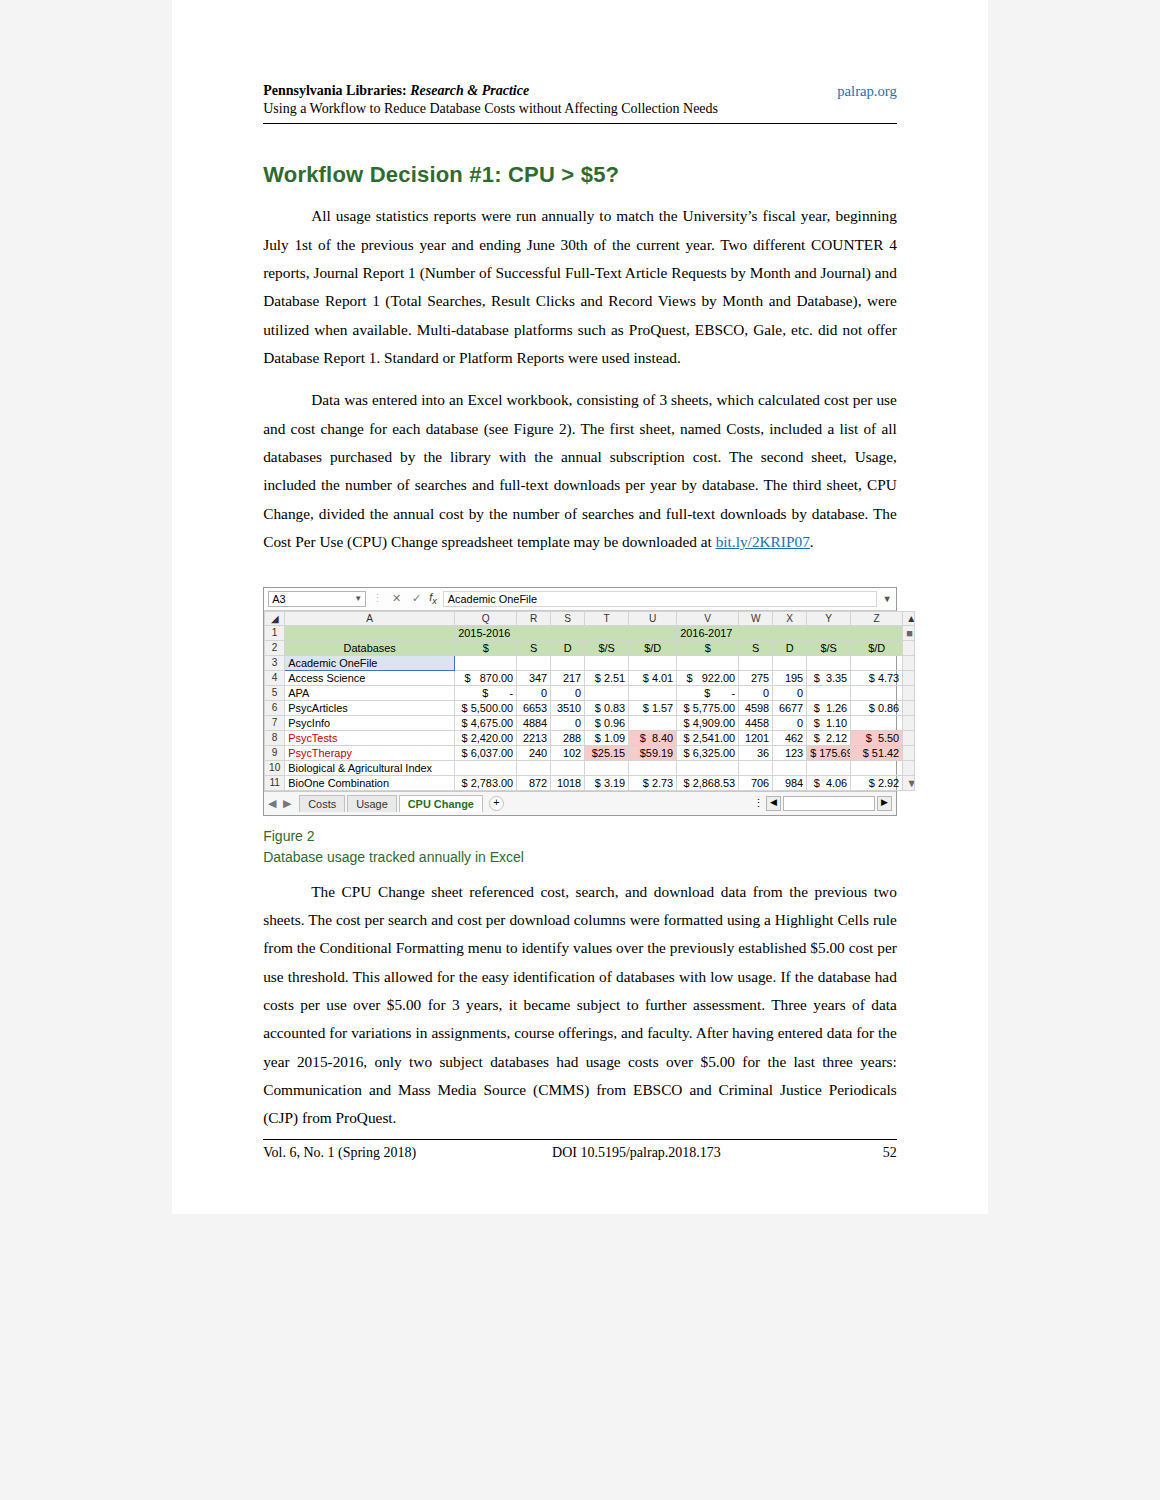Pennsylvania Libraries: Research & Practice
Using a Workflow to Reduce Database Costs without Affecting Collection Needs
palrap.org
Workflow Decision #1: CPU > $5?
All usage statistics reports were run annually to match the University’s fiscal year, beginning July 1st of the previous year and ending June 30th of the current year. Two different COUNTER 4 reports, Journal Report 1 (Number of Successful Full-Text Article Requests by Month and Journal) and Database Report 1 (Total Searches, Result Clicks and Record Views by Month and Database), were utilized when available. Multi-database platforms such as ProQuest, EBSCO, Gale, etc. did not offer Database Report 1. Standard or Platform Reports were used instead.
Data was entered into an Excel workbook, consisting of 3 sheets, which calculated cost per use and cost change for each database (see Figure 2). The first sheet, named Costs, included a list of all databases purchased by the library with the annual subscription cost. The second sheet, Usage, included the number of searches and full-text downloads per year by database. The third sheet, CPU Change, divided the annual cost by the number of searches and full-text downloads by database. The Cost Per Use (CPU) Change spreadsheet template may be downloaded at bit.ly/2KRIP07.
A3▼
⋮ ✕ ✓ fx
Academic OneFile
▼
| ◢ | A | Q | R | S | T | U | V | W | X | Y | Z | ▲ |
| 1 | | 2015-2016 | 2016-2017 | ■ |
| 2 | Databases | $ | S | D | $/S | $/D | $ | S | D | $/S | $/D | |
| 3 | Academic OneFile | | | | | | | | | | | |
| 4 | Access Science | $ 870.00 | 347 | 217 | $ 2.51 | $ 4.01 | $ 922.00 | 275 | 195 | $ 3.35 | $ 4.73 | |
| 5 | APA | $ - | 0 | 0 | | | $ - | 0 | 0 | | | |
| 6 | PsycArticles | $ 5,500.00 | 6653 | 3510 | $ 0.83 | $ 1.57 | $ 5,775.00 | 4598 | 6677 | $ 1.26 | $ 0.86 | |
| 7 | PsycInfo | $ 4,675.00 | 4884 | 0 | $ 0.96 | | $ 4,909.00 | 4458 | 0 | $ 1.10 | | |
| 8 | PsycTests | $ 2,420.00 | 2213 | 288 | $ 1.09 | $ 8.40 | $ 2,541.00 | 1201 | 462 | $ 2.12 | $ 5.50 | |
| 9 | PsycTherapy | $ 6,037.00 | 240 | 102 | $25.15 | $59.19 | $ 6,325.00 | 36 | 123 | $ 175.69 | $ 51.42 | |
| 10 | Biological & Agricultural Index | | | | | | | | | | | |
| 11 | BioOne Combination | $ 2,783.00 | 872 | 1018 | $ 3.19 | $ 2.73 | $ 2,868.53 | 706 | 984 | $ 4.06 | $ 2.92 | ▼ |
◀ ▶ Costs Usage CPU Change + ⋮ ◀ ▶
Figure 2 Database usage tracked annually in Excel
The CPU Change sheet referenced cost, search, and download data from the previous two sheets. The cost per search and cost per download columns were formatted using a Highlight Cells rule from the Conditional Formatting menu to identify values over the previously established $5.00 cost per use threshold. This allowed for the easy identification of databases with low usage. If the database had costs per use over $5.00 for 3 years, it became subject to further assessment. Three years of data accounted for variations in assignments, course offerings, and faculty. After having entered data for the year 2015-2016, only two subject databases had usage costs over $5.00 for the last three years: Communication and Mass Media Source (CMMS) from EBSCO and Criminal Justice Periodicals (CJP) from ProQuest.
Vol. 6, No. 1 (Spring 2018)
DOI 10.5195/palrap.2018.173
52